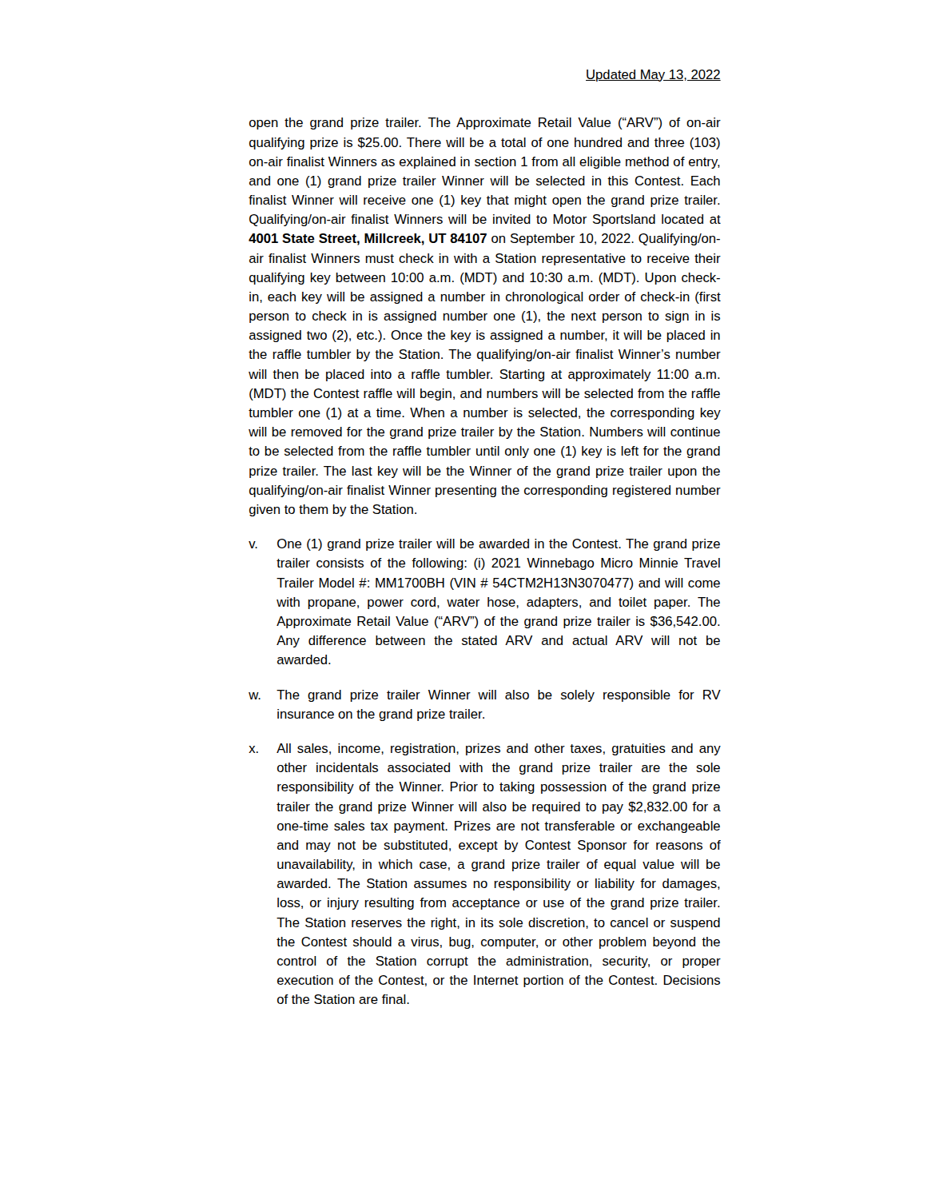Updated May 13, 2022
open the grand prize trailer. The Approximate Retail Value (“ARV”) of on-air qualifying prize is $25.00. There will be a total of one hundred and three (103) on-air finalist Winners as explained in section 1 from all eligible method of entry, and one (1) grand prize trailer Winner will be selected in this Contest. Each finalist Winner will receive one (1) key that might open the grand prize trailer. Qualifying/on-air finalist Winners will be invited to Motor Sportsland located at 4001 State Street, Millcreek, UT 84107 on September 10, 2022. Qualifying/on-air finalist Winners must check in with a Station representative to receive their qualifying key between 10:00 a.m. (MDT) and 10:30 a.m. (MDT). Upon check-in, each key will be assigned a number in chronological order of check-in (first person to check in is assigned number one (1), the next person to sign in is assigned two (2), etc.). Once the key is assigned a number, it will be placed in the raffle tumbler by the Station. The qualifying/on-air finalist Winner’s number will then be placed into a raffle tumbler. Starting at approximately 11:00 a.m. (MDT) the Contest raffle will begin, and numbers will be selected from the raffle tumbler one (1) at a time. When a number is selected, the corresponding key will be removed for the grand prize trailer by the Station. Numbers will continue to be selected from the raffle tumbler until only one (1) key is left for the grand prize trailer. The last key will be the Winner of the grand prize trailer upon the qualifying/on-air finalist Winner presenting the corresponding registered number given to them by the Station.
v. One (1) grand prize trailer will be awarded in the Contest. The grand prize trailer consists of the following: (i) 2021 Winnebago Micro Minnie Travel Trailer Model #: MM1700BH (VIN # 54CTM2H13N3070477) and will come with propane, power cord, water hose, adapters, and toilet paper. The Approximate Retail Value (“ARV”) of the grand prize trailer is $36,542.00. Any difference between the stated ARV and actual ARV will not be awarded.
w. The grand prize trailer Winner will also be solely responsible for RV insurance on the grand prize trailer.
x. All sales, income, registration, prizes and other taxes, gratuities and any other incidentals associated with the grand prize trailer are the sole responsibility of the Winner. Prior to taking possession of the grand prize trailer the grand prize Winner will also be required to pay $2,832.00 for a one-time sales tax payment. Prizes are not transferable or exchangeable and may not be substituted, except by Contest Sponsor for reasons of unavailability, in which case, a grand prize trailer of equal value will be awarded. The Station assumes no responsibility or liability for damages, loss, or injury resulting from acceptance or use of the grand prize trailer. The Station reserves the right, in its sole discretion, to cancel or suspend the Contest should a virus, bug, computer, or other problem beyond the control of the Station corrupt the administration, security, or proper execution of the Contest, or the Internet portion of the Contest. Decisions of the Station are final.